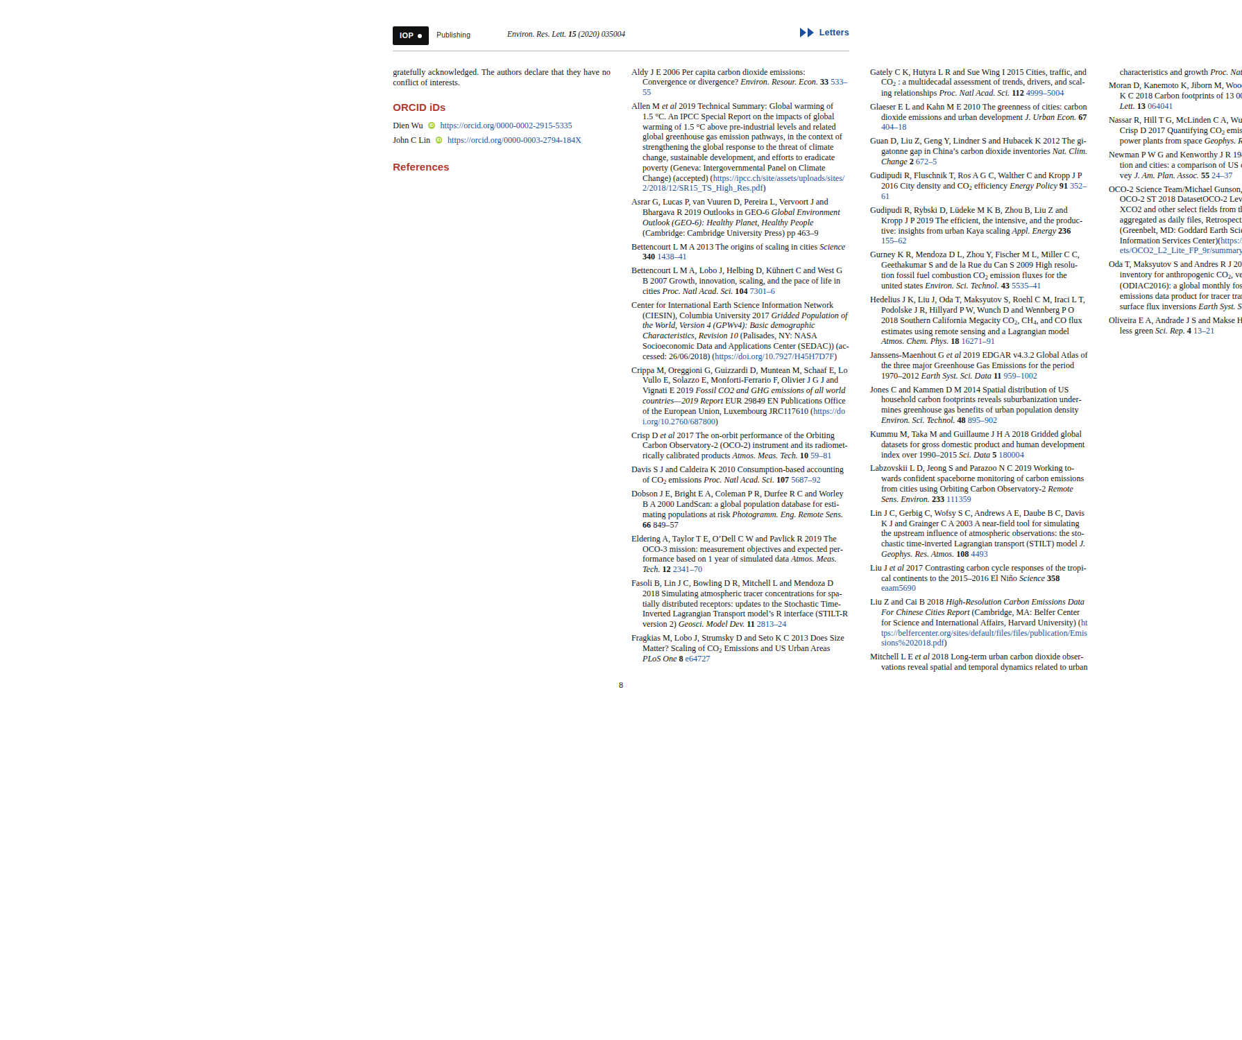IOP Publishing
Environ. Res. Lett. 15 (2020) 035004
Letters
gratefully acknowledged. The authors declare that they have no conflict of interests.
ORCID iDs
Dien Wu https://orcid.org/0000-0002-2915-5335
John C Lin https://orcid.org/0000-0003-2794-184X
References
Aldy J E 2006 Per capita carbon dioxide emissions: Convergence or divergence? Environ. Resour. Econ. 33 533–55
Allen M et al 2019 Technical Summary: Global warming of 1.5 °C. An IPCC Special Report on the impacts of global warming of 1.5 °C above pre-industrial levels and related global greenhouse gas emission pathways, in the context of strengthening the global response to the threat of climate change, sustainable development, and efforts to eradicate poverty (Geneva: Intergovernmental Panel on Climate Change) (accepted) (https://ipcc.ch/site/assets/uploads/sites/2/2018/12/SR15_TS_High_Res.pdf)
Asrar G, Lucas P, van Vuuren D, Pereira L, Vervoort J and Bhargava R 2019 Outlooks in GEO-6 Global Environment Outlook (GEO-6): Healthy Planet, Healthy People (Cambridge: Cambridge University Press) pp 463–9
Bettencourt L M A 2013 The origins of scaling in cities Science 340 1438–41
Bettencourt L M A, Lobo J, Helbing D, Kühnert C and West G B 2007 Growth, innovation, scaling, and the pace of life in cities Proc. Natl Acad. Sci. 104 7301–6
Center for International Earth Science Information Network (CIESIN), Columbia University 2017 Gridded Population of the World, Version 4 (GPWv4): Basic demographic Characteristics, Revision 10 (Palisades, NY: NASA Socioeconomic Data and Applications Center (SEDAC)) (accessed: 26/06/2018) (https://doi.org/10.7927/H45H7D7F)
Crippa M, Oreggioni G, Guizzardi D, Muntean M, Schaaf E, Lo Vullo E, Solazzo E, Monforti-Ferrario F, Olivier J G J and Vignati E 2019 Fossil CO2 and GHG emissions of all world countries—2019 Report EUR 29849 EN Publications Office of the European Union, Luxembourg JRC117610 (https://doi.org/10.2760/687800)
Crisp D et al 2017 The on-orbit performance of the Orbiting Carbon Observatory-2 (OCO-2) instrument and its radiometrically calibrated products Atmos. Meas. Tech. 10 59–81
Davis S J and Caldeira K 2010 Consumption-based accounting of CO2 emissions Proc. Natl Acad. Sci. 107 5687–92
Dobson J E, Bright E A, Coleman P R, Durfee R C and Worley B A 2000 LandScan: a global population database for estimating populations at risk Photogramm. Eng. Remote Sens. 66 849–57
Eldering A, Taylor T E, O’Dell C W and Pavlick R 2019 The OCO-3 mission: measurement objectives and expected performance based on 1 year of simulated data Atmos. Meas. Tech. 12 2341–70
Fasoli B, Lin J C, Bowling D R, Mitchell L and Mendoza D 2018 Simulating atmospheric tracer concentrations for spatially distributed receptors: updates to the Stochastic Time-Inverted Lagrangian Transport model’s R interface (STILT-R version 2) Geosci. Model Dev. 11 2813–24
Fragkias M, Lobo J, Strumsky D and Seto K C 2013 Does Size Matter? Scaling of CO2 Emissions and US Urban Areas PLoS One 8 e64727
Gately C K, Hutyra L R and Sue Wing I 2015 Cities, traffic, and CO2 : a multidecadal assessment of trends, drivers, and scaling relationships Proc. Natl Acad. Sci. 112 4999–5004
Glaeser E L and Kahn M E 2010 The greenness of cities: carbon dioxide emissions and urban development J. Urban Econ. 67 404–18
Guan D, Liu Z, Geng Y, Lindner S and Hubacek K 2012 The gigatonne gap in China’s carbon dioxide inventories Nat. Clim. Change 2 672–5
Gudipudi R, Fluschnik T, Ros A G C, Walther C and Kropp J P 2016 City density and CO2 efficiency Energy Policy 91 352–61
Gudipudi R, Rybski D, Lüdeke M K B, Zhou B, Liu Z and Kropp J P 2019 The efficient, the intensive, and the productive: insights from urban Kaya scaling Appl. Energy 236 155–62
Gurney K R, Mendoza D L, Zhou Y, Fischer M L, Miller C C, Geethakumar S and de la Rue du Can S 2009 High resolution fossil fuel combustion CO2 emission fluxes for the united states Environ. Sci. Technol. 43 5535–41
Hedelius J K, Liu J, Oda T, Maksyutov S, Roehl C M, Iraci L T, Podolske J R, Hillyard P W, Wunch D and Wennberg P O 2018 Southern California Megacity CO2, CH4, and CO flux estimates using remote sensing and a Lagrangian model Atmos. Chem. Phys. 18 16271–91
Janssens-Maenhout G et al 2019 EDGAR v4.3.2 Global Atlas of the three major Greenhouse Gas Emissions for the period 1970–2012 Earth Syst. Sci. Data 11 959–1002
Jones C and Kammen D M 2014 Spatial distribution of US household carbon footprints reveals suburbanization undermines greenhouse gas benefits of urban population density Environ. Sci. Technol. 48 895–902
Kummu M, Taka M and Guillaume J H A 2018 Gridded global datasets for gross domestic product and human development index over 1990–2015 Sci. Data 5 180004
Labzovskii L D, Jeong S and Parazoo N C 2019 Working towards confident spaceborne monitoring of carbon emissions from cities using Orbiting Carbon Observatory-2 Remote Sens. Environ. 233 111359
Lin J C, Gerbig C, Wofsy S C, Andrews A E, Daube B C, Davis K J and Grainger C A 2003 A near-field tool for simulating the upstream influence of atmospheric observations: the stochastic time-inverted Lagrangian transport (STILT) model J. Geophys. Res. Atmos. 108 4493
Liu J et al 2017 Contrasting carbon cycle responses of the tropical continents to the 2015–2016 El Niño Science 358 eaam5690
Liu Z and Cai B 2018 High-Resolution Carbon Emissions Data For Chinese Cities Report (Cambridge, MA: Belfer Center for Science and International Affairs, Harvard University) (https://belfercenter.org/sites/default/files/files/publication/Emissions%202018.pdf)
Mitchell L E et al 2018 Long-term urban carbon dioxide observations reveal spatial and temporal dynamics related to urban characteristics and growth Proc. Natl Acad. Sci. 115 2912–7
Moran D, Kanemoto K, Jiborn M, Wood R, Többen J and Seto K C 2018 Carbon footprints of 13 000 cities Environ. Res. Lett. 13 064041
Nassar R, Hill T G, McLinden C A, Wunch D, Jones D B A and Crisp D 2017 Quantifying CO2 emissions from individual power plants from space Geophys. Res. Lett. 44 10–45
Newman P W G and Kenworthy J R 1989 Gasoline consumption and cities: a comparison of US cities with a global survey J. Am. Plan. Assoc. 55 24–37
OCO-2 Science Team/Michael Gunson, Annmarie Eldering OCO-2 ST 2018 DatasetOCO-2 Level 2 bias-corrected XCO2 and other select fields from the full-physics retrieval aggregated as daily files, Retrospective Processing V9r (Greenbelt, MD: Goddard Earth Sciences Data and Information Services Center)(https://disc.gsfc.nasa.gov/datasets/OCO2_L2_Lite_FP_9r/summary?keywords=OCO-2)
Oda T, Maksyutov S and Andres R J 2018 The open-source data inventory for anthropogenic CO2, version 2016 (ODIAC2016): a global monthly fossil fuel CO2 gridded emissions data product for tracer transport simulations and surface flux inversions Earth Syst. Sci. Data 10 87–107
Oliveira E A, Andrade J S and Makse H A 2014 Large cities are less green Sci. Rep. 4 13–21
8